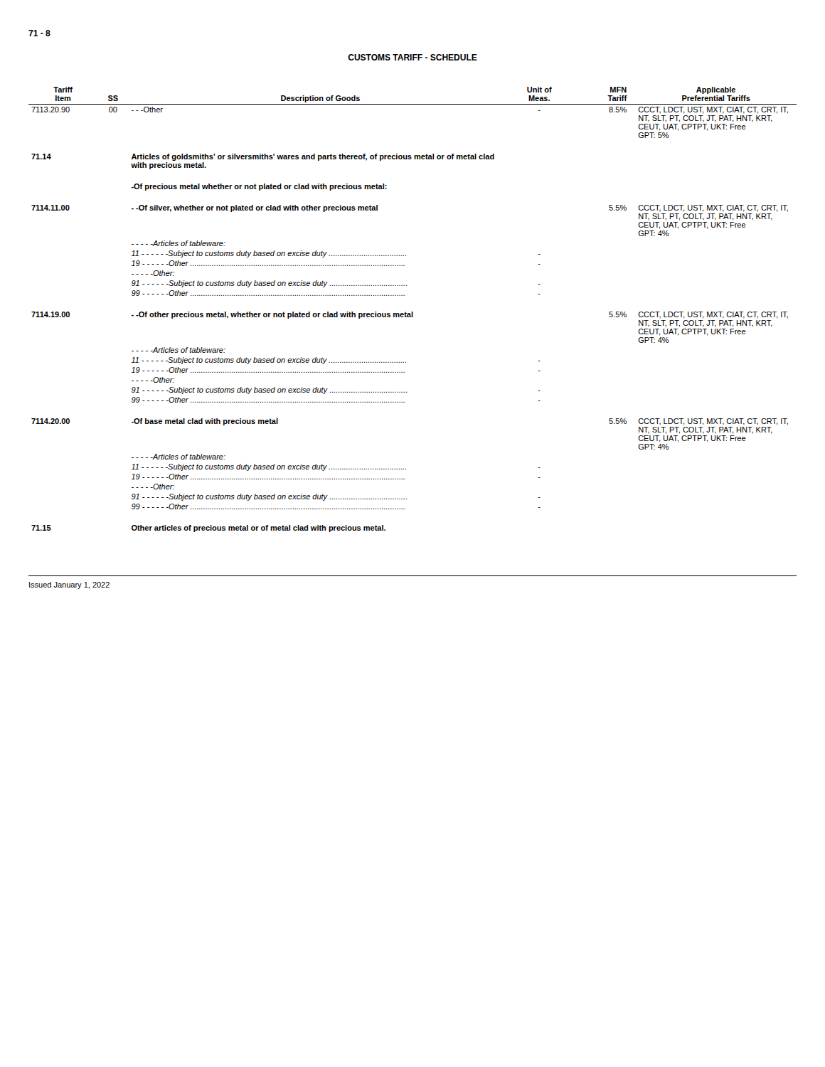71 - 8
CUSTOMS TARIFF - SCHEDULE
| Tariff Item | SS | Description of Goods | Unit of Meas. | MFN Tariff | Applicable Preferential Tariffs |
| --- | --- | --- | --- | --- | --- |
| 7113.20.90 | 00 | - - -Other | - | 8.5% | CCCT, LDCT, UST, MXT, CIAT, CT, CRT, IT, NT, SLT, PT, COLT, JT, PAT, HNT, KRT, CEUT, UAT, CPTPT, UKT: Free GPT: 5% |
| 71.14 | | Articles of goldsmiths' or silversmiths' wares and parts thereof, of precious metal or of metal clad with precious metal. | | | |
| | | -Of precious metal whether or not plated or clad with precious metal: | | | |
| 7114.11.00 | | - -Of silver, whether or not plated or clad with other precious metal | | 5.5% | CCCT, LDCT, UST, MXT, CIAT, CT, CRT, IT, NT, SLT, PT, COLT, JT, PAT, HNT, KRT, CEUT, UAT, CPTPT, UKT: Free GPT: 4% |
| | | - - - - -Articles of tableware: | | | |
| | | 11 - - - - - -Subject to customs duty based on excise duty .................................... | - | | |
| | | 19 - - - - - -Other ................................................................................................... | - | | |
| | | - - - - -Other: | | | |
| | | 91 - - - - - -Subject to customs duty based on excise duty .................................... | - | | |
| | | 99 - - - - - -Other ................................................................................................... | - | | |
| 7114.19.00 | | - -Of other precious metal, whether or not plated or clad with precious metal | | 5.5% | CCCT, LDCT, UST, MXT, CIAT, CT, CRT, IT, NT, SLT, PT, COLT, JT, PAT, HNT, KRT, CEUT, UAT, CPTPT, UKT: Free GPT: 4% |
| | | - - - - -Articles of tableware: | | | |
| | | 11 - - - - - -Subject to customs duty based on excise duty .................................... | - | | |
| | | 19 - - - - - -Other ................................................................................................... | - | | |
| | | - - - - -Other: | | | |
| | | 91 - - - - - -Subject to customs duty based on excise duty .................................... | - | | |
| | | 99 - - - - - -Other ................................................................................................... | - | | |
| 7114.20.00 | | -Of base metal clad with precious metal | | 5.5% | CCCT, LDCT, UST, MXT, CIAT, CT, CRT, IT, NT, SLT, PT, COLT, JT, PAT, HNT, KRT, CEUT, UAT, CPTPT, UKT: Free GPT: 4% |
| | | - - - - -Articles of tableware: | | | |
| | | 11 - - - - - -Subject to customs duty based on excise duty .................................... | - | | |
| | | 19 - - - - - -Other ................................................................................................... | - | | |
| | | - - - - -Other: | | | |
| | | 91 - - - - - -Subject to customs duty based on excise duty .................................... | - | | |
| | | 99 - - - - - -Other ................................................................................................... | - | | |
| 71.15 | | Other articles of precious metal or of metal clad with precious metal. | | | |
Issued January 1, 2022